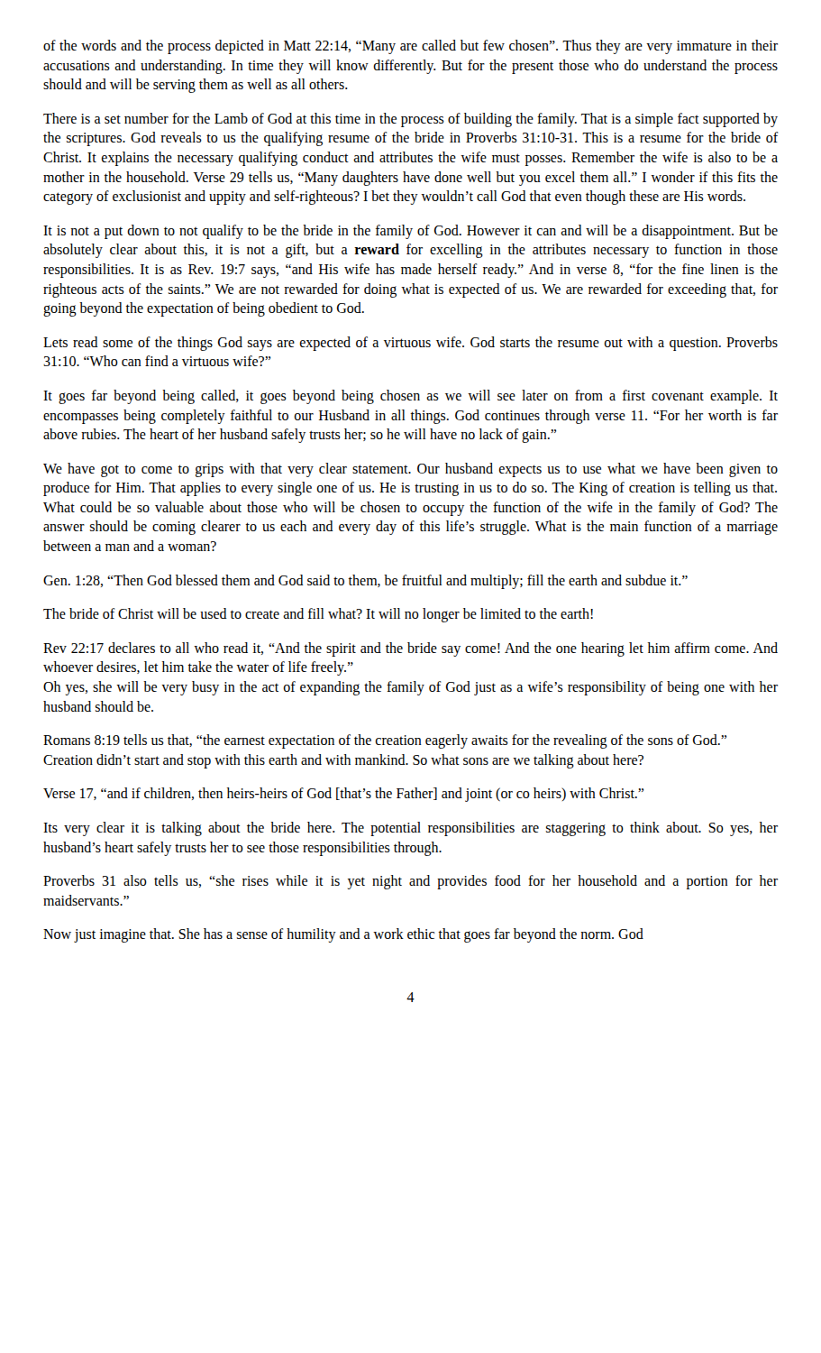of the words and the process depicted in Matt 22:14, “Many are called but few chosen”. Thus they are very immature in their accusations and understanding. In time they will know differently. But for the present those who do understand the process should and will be serving them as well as all others.
There is a set number for the Lamb of God at this time in the process of building the family. That is a simple fact supported by the scriptures. God reveals to us the qualifying resume of the bride in Proverbs 31:10-31. This is a resume for the bride of Christ. It explains the necessary qualifying conduct and attributes the wife must posses. Remember the wife is also to be a mother in the household. Verse 29 tells us, “Many daughters have done well but you excel them all.” I wonder if this fits the category of exclusionist and uppity and self-righteous? I bet they wouldn’t call God that even though these are His words.
It is not a put down to not qualify to be the bride in the family of God. However it can and will be a disappointment. But be absolutely clear about this, it is not a gift, but a reward for excelling in the attributes necessary to function in those responsibilities. It is as Rev. 19:7 says, “and His wife has made herself ready.” And in verse 8, “for the fine linen is the righteous acts of the saints.” We are not rewarded for doing what is expected of us. We are rewarded for exceeding that, for going beyond the expectation of being obedient to God.
Lets read some of the things God says are expected of a virtuous wife. God starts the resume out with a question. Proverbs 31:10. “Who can find a virtuous wife?”
It goes far beyond being called, it goes beyond being chosen as we will see later on from a first covenant example. It encompasses being completely faithful to our Husband in all things. God continues through verse 11. “For her worth is far above rubies. The heart of her husband safely trusts her; so he will have no lack of gain.”
We have got to come to grips with that very clear statement. Our husband expects us to use what we have been given to produce for Him. That applies to every single one of us. He is trusting in us to do so. The King of creation is telling us that. What could be so valuable about those who will be chosen to occupy the function of the wife in the family of God? The answer should be coming clearer to us each and every day of this life’s struggle. What is the main function of a marriage between a man and a woman?
Gen. 1:28, “Then God blessed them and God said to them, be fruitful and multiply; fill the earth and subdue it.”
The bride of Christ will be used to create and fill what? It will no longer be limited to the earth!
Rev 22:17 declares to all who read it, “And the spirit and the bride say come! And the one hearing let him affirm come. And whoever desires, let him take the water of life freely.”
Oh yes, she will be very busy in the act of expanding the family of God just as a wife’s responsibility of being one with her husband should be.
Romans 8:19 tells us that, “the earnest expectation of the creation eagerly awaits for the revealing of the sons of God.”
Creation didn’t start and stop with this earth and with mankind. So what sons are we talking about here?
Verse 17, “and if children, then heirs-heirs of God [that’s the Father] and joint (or co heirs) with Christ.”
Its very clear it is talking about the bride here. The potential responsibilities are staggering to think about. So yes, her husband’s heart safely trusts her to see those responsibilities through.
Proverbs 31 also tells us, “she rises while it is yet night and provides food for her household and a portion for her maidservants.”
Now just imagine that. She has a sense of humility and a work ethic that goes far beyond the norm. God
4